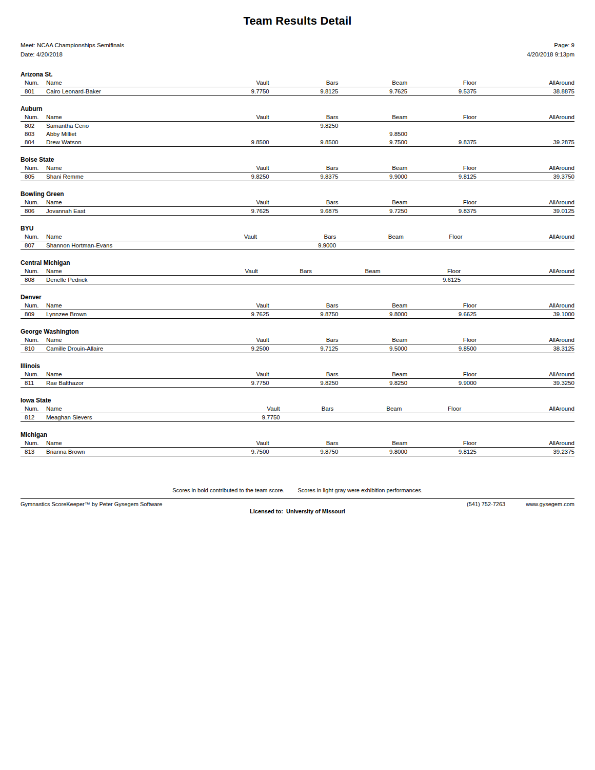Team Results Detail
Meet: NCAA Championships Semifinals
Date: 4/20/2018
Page: 9
4/20/2018 9:13pm
Arizona St.
| Num. | Name | Vault | Bars | Beam | Floor | AllAround |
| --- | --- | --- | --- | --- | --- | --- |
| 801 | Cairo Leonard-Baker | 9.7750 | 9.8125 | 9.7625 | 9.5375 | 38.8875 |
Auburn
| Num. | Name | Vault | Bars | Beam | Floor | AllAround |
| --- | --- | --- | --- | --- | --- | --- |
| 802 | Samantha Cerio | | 9.8250 | | | |
| 803 | Abby Milliet | | | 9.8500 | | |
| 804 | Drew Watson | 9.8500 | 9.8500 | 9.7500 | 9.8375 | 39.2875 |
Boise State
| Num. | Name | Vault | Bars | Beam | Floor | AllAround |
| --- | --- | --- | --- | --- | --- | --- |
| 805 | Shani Remme | 9.8250 | 9.8375 | 9.9000 | 9.8125 | 39.3750 |
Bowling Green
| Num. | Name | Vault | Bars | Beam | Floor | AllAround |
| --- | --- | --- | --- | --- | --- | --- |
| 806 | Jovannah East | 9.7625 | 9.6875 | 9.7250 | 9.8375 | 39.0125 |
BYU
| Num. | Name | Vault | Bars | Beam | Floor | AllAround |
| --- | --- | --- | --- | --- | --- | --- |
| 807 | Shannon Hortman-Evans | | 9.9000 | | | |
Central Michigan
| Num. | Name | Vault | Bars | Beam | Floor | AllAround |
| --- | --- | --- | --- | --- | --- | --- |
| 808 | Denelle Pedrick | | | | 9.6125 | |
Denver
| Num. | Name | Vault | Bars | Beam | Floor | AllAround |
| --- | --- | --- | --- | --- | --- | --- |
| 809 | Lynnzee Brown | 9.7625 | 9.8750 | 9.8000 | 9.6625 | 39.1000 |
George Washington
| Num. | Name | Vault | Bars | Beam | Floor | AllAround |
| --- | --- | --- | --- | --- | --- | --- |
| 810 | Camille Drouin-Allaire | 9.2500 | 9.7125 | 9.5000 | 9.8500 | 38.3125 |
Illinois
| Num. | Name | Vault | Bars | Beam | Floor | AllAround |
| --- | --- | --- | --- | --- | --- | --- |
| 811 | Rae Balthazor | 9.7750 | 9.8250 | 9.8250 | 9.9000 | 39.3250 |
Iowa State
| Num. | Name | Vault | Bars | Beam | Floor | AllAround |
| --- | --- | --- | --- | --- | --- | --- |
| 812 | Meaghan Sievers | 9.7750 | | | | |
Michigan
| Num. | Name | Vault | Bars | Beam | Floor | AllAround |
| --- | --- | --- | --- | --- | --- | --- |
| 813 | Brianna Brown | 9.7500 | 9.8750 | 9.8000 | 9.8125 | 39.2375 |
Scores in bold contributed to the team score. Scores in light gray were exhibition performances.
Gymnastics ScoreKeeper™ by Peter Gysegem Software
(541) 752-7263www.gysegem.com
Licensed to: University of Missouri